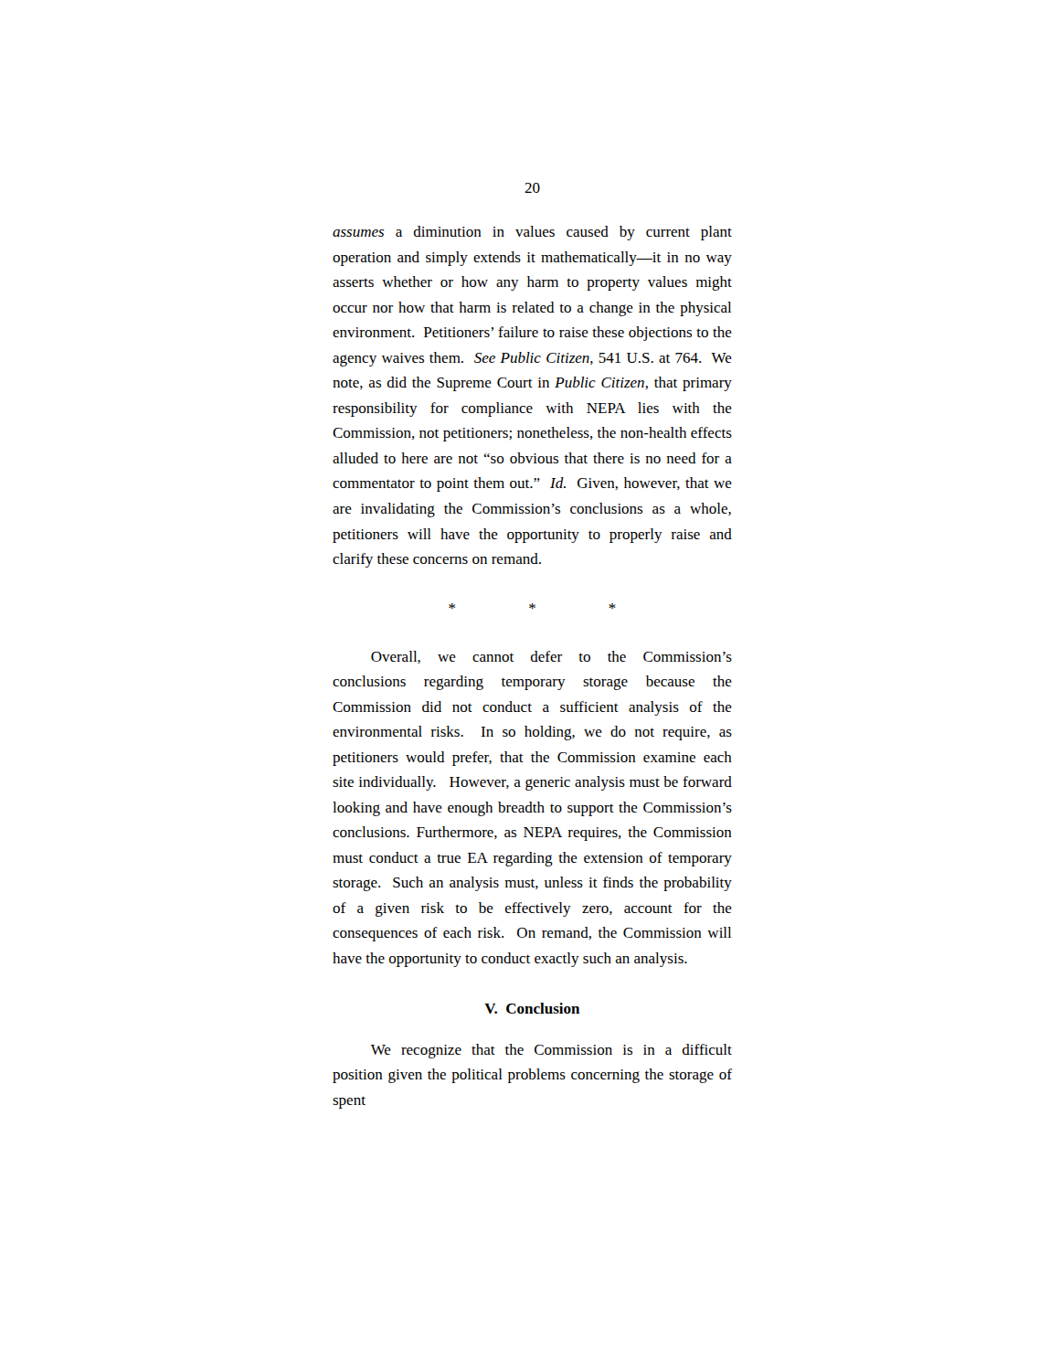20
assumes a diminution in values caused by current plant operation and simply extends it mathematically—it in no way asserts whether or how any harm to property values might occur nor how that harm is related to a change in the physical environment. Petitioners’ failure to raise these objections to the agency waives them. See Public Citizen, 541 U.S. at 764. We note, as did the Supreme Court in Public Citizen, that primary responsibility for compliance with NEPA lies with the Commission, not petitioners; nonetheless, the non-health effects alluded to here are not “so obvious that there is no need for a commentator to point them out.” Id. Given, however, that we are invalidating the Commission’s conclusions as a whole, petitioners will have the opportunity to properly raise and clarify these concerns on remand.
* * *
Overall, we cannot defer to the Commission’s conclusions regarding temporary storage because the Commission did not conduct a sufficient analysis of the environmental risks. In so holding, we do not require, as petitioners would prefer, that the Commission examine each site individually. However, a generic analysis must be forward looking and have enough breadth to support the Commission’s conclusions. Furthermore, as NEPA requires, the Commission must conduct a true EA regarding the extension of temporary storage. Such an analysis must, unless it finds the probability of a given risk to be effectively zero, account for the consequences of each risk. On remand, the Commission will have the opportunity to conduct exactly such an analysis.
V. Conclusion
We recognize that the Commission is in a difficult position given the political problems concerning the storage of spent